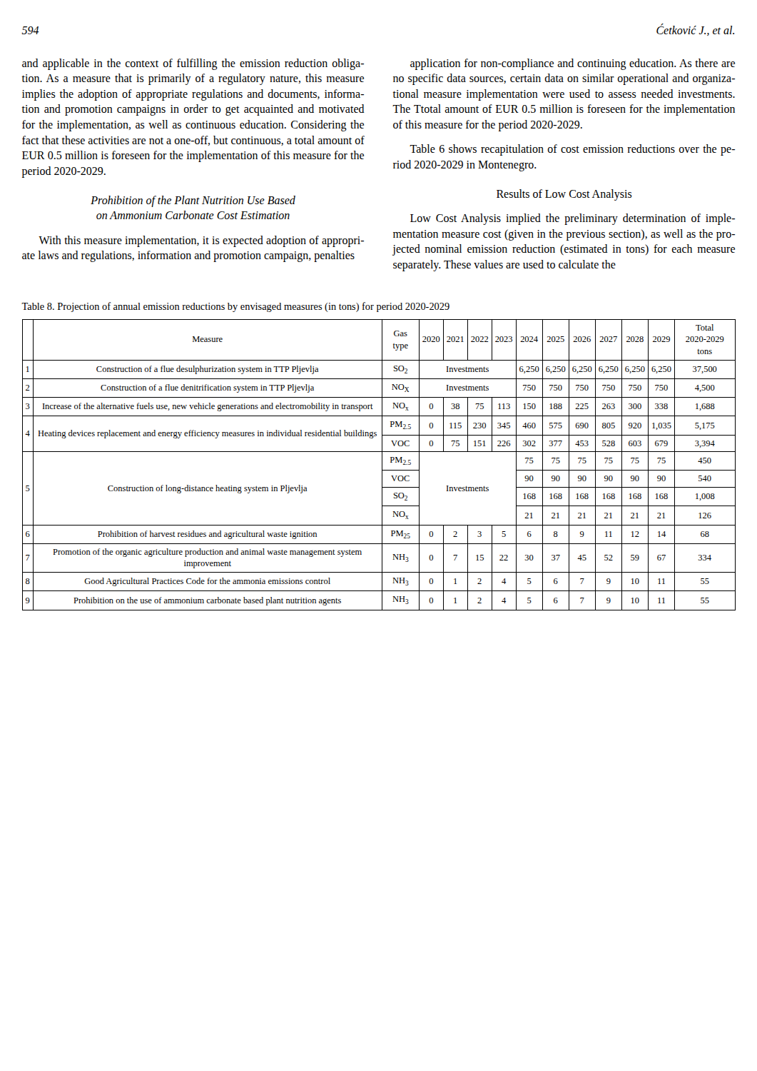594 Ćetković J., et al.
and applicable in the context of fulfilling the emission reduction obligation. As a measure that is primarily of a regulatory nature, this measure implies the adoption of appropriate regulations and documents, information and promotion campaigns in order to get acquainted and motivated for the implementation, as well as continuous education. Considering the fact that these activities are not a one-off, but continuous, a total amount of EUR 0.5 million is foreseen for the implementation of this measure for the period 2020-2029.
Prohibition of the Plant Nutrition Use Based
on Ammonium Carbonate Cost Estimation
With this measure implementation, it is expected adoption of appropriate laws and regulations, information and promotion campaign, penalties
application for non-compliance and continuing education. As there are no specific data sources, certain data on similar operational and organizational measure implementation were used to assess needed investments. The Ttotal amount of EUR 0.5 million is foreseen for the implementation of this measure for the period 2020-2029.
Table 6 shows recapitulation of cost emission reductions over the period 2020-2029 in Montenegro.
Results of Low Cost Analysis
Low Cost Analysis implied the preliminary determination of implementation measure cost (given in the previous section), as well as the projected nominal emission reduction (estimated in tons) for each measure separately. These values are used to calculate the
Table 8. Projection of annual emission reductions by envisaged measures (in tons) for period 2020-2029
| | Measure | Gas type | 2020 | 2021 | 2022 | 2023 | 2024 | 2025 | 2026 | 2027 | 2028 | 2029 | Total 2020-2029 tons |
| --- | --- | --- | --- | --- | --- | --- | --- | --- | --- | --- | --- | --- | --- |
| 1 | Construction of a flue desulphurization system in TTP Pljevlja | SO 2 | Investments | 6,250 | 6,250 | 6,250 | 6,250 | 6,250 | 6,250 | 37,500 |
| 2 | Construction of a flue denitrification system in TTP Pljevlja | NO X | Investments | 750 | 750 | 750 | 750 | 750 | 750 | 4,500 |
| 3 | Increase of the alternative fuels use, new vehicle generations and electromobility in transport | NO x | 0 | 38 | 75 | 113 | 150 | 188 | 225 | 263 | 300 | 338 | 1,688 |
| 4 | Heating devices replacement and energy efficiency measures in individual residential buildings | PM 2.5 | 0 | 115 | 230 | 345 | 460 | 575 | 690 | 805 | 920 | 1,035 | 5,175 |
| VOC | 0 | 75 | 151 | 226 | 302 | 377 | 453 | 528 | 603 | 679 | 3,394 |
| 5 | Construction of long-distance heating system in Pljevlja | PM 2.5 | Investments | 75 | 75 | 75 | 75 | 75 | 75 | 450 |
| VOC | 90 | 90 | 90 | 90 | 90 | 90 | 540 |
| SO 2 | 168 | 168 | 168 | 168 | 168 | 168 | 1,008 |
| NO x | 21 | 21 | 21 | 21 | 21 | 21 | 126 |
| 6 | Prohibition of harvest residues and agricultural waste ignition | PM 25 | 0 | 2 | 3 | 5 | 6 | 8 | 9 | 11 | 12 | 14 | 68 |
| 7 | Promotion of the organic agriculture production and animal waste management system improvement | NH 3 | 0 | 7 | 15 | 22 | 30 | 37 | 45 | 52 | 59 | 67 | 334 |
| 8 | Good Agricultural Practices Code for the ammonia emissions control | NH 3 | 0 | 1 | 2 | 4 | 5 | 6 | 7 | 9 | 10 | 11 | 55 |
| 9 | Prohibition on the use of ammonium carbonate based plant nutrition agents | NH 3 | 0 | 1 | 2 | 4 | 5 | 6 | 7 | 9 | 10 | 11 | 55 |